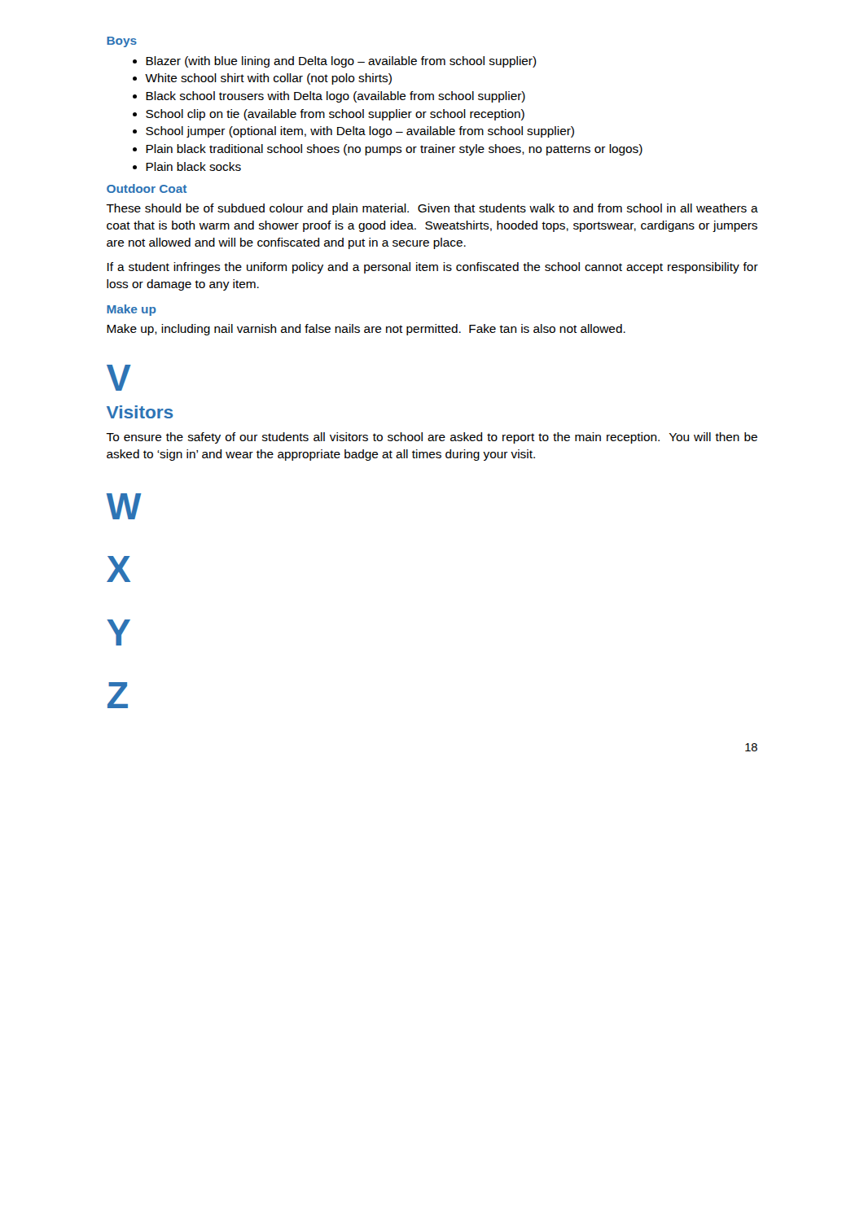Boys
Blazer (with blue lining and Delta logo – available from school supplier)
White school shirt with collar (not polo shirts)
Black school trousers with Delta logo (available from school supplier)
School clip on tie (available from school supplier or school reception)
School jumper (optional item, with Delta logo – available from school supplier)
Plain black traditional school shoes (no pumps or trainer style shoes, no patterns or logos)
Plain black socks
Outdoor Coat
These should be of subdued colour and plain material. Given that students walk to and from school in all weathers a coat that is both warm and shower proof is a good idea. Sweatshirts, hooded tops, sportswear, cardigans or jumpers are not allowed and will be confiscated and put in a secure place.
If a student infringes the uniform policy and a personal item is confiscated the school cannot accept responsibility for loss or damage to any item.
Make up
Make up, including nail varnish and false nails are not permitted. Fake tan is also not allowed.
V
Visitors
To ensure the safety of our students all visitors to school are asked to report to the main reception. You will then be asked to ‘sign in’ and wear the appropriate badge at all times during your visit.
W
X
Y
Z
18